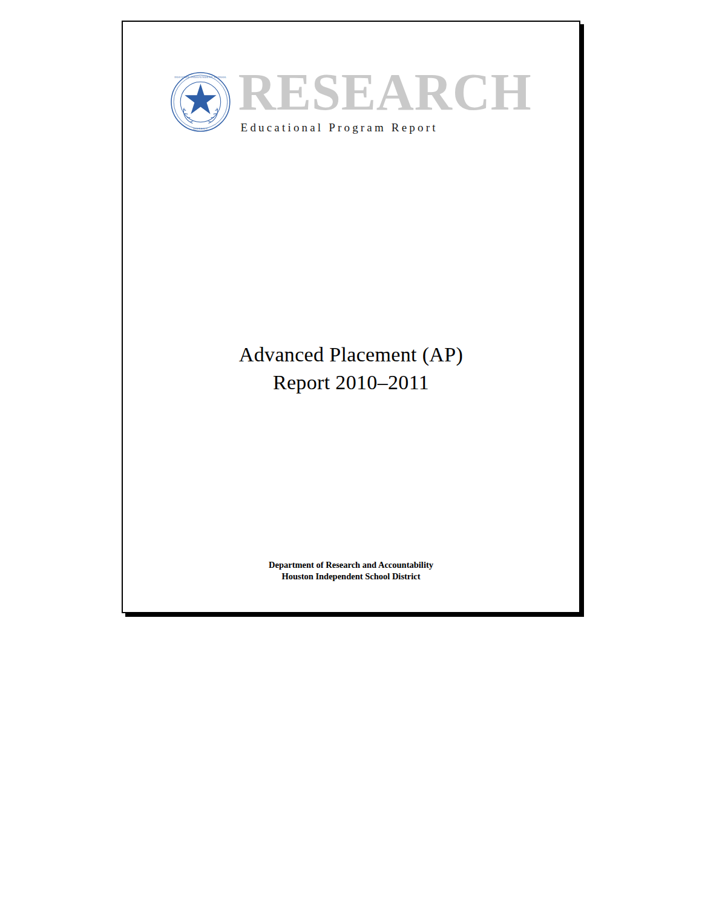HOUSTON INDEPENDENT SCHOOL DISTRICT
RESEARCH
Educational Program Report
Advanced Placement (AP)
Report 2010–2011
Department of Research and Accountability
Houston Independent School District